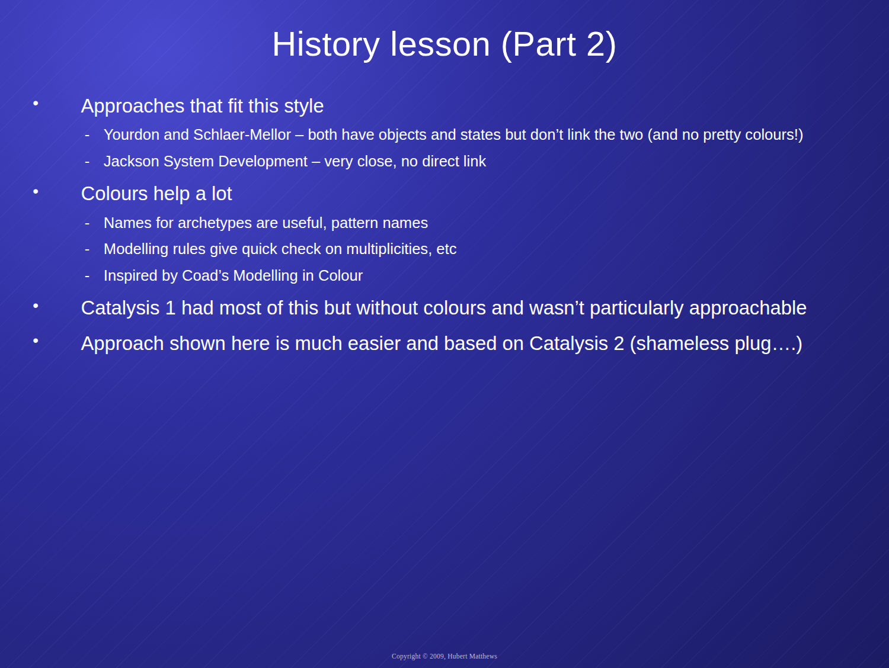History lesson (Part 2)
Approaches that fit this style
Yourdon and Schlaer-Mellor – both have objects and states but don’t link the two (and no pretty colours!)
Jackson System Development – very close, no direct link
Colours help a lot
Names for archetypes are useful, pattern names
Modelling rules give quick check on multiplicities, etc
Inspired by Coad’s Modelling in Colour
Catalysis 1 had most of this but without colours and wasn’t particularly approachable
Approach shown here is much easier and based on Catalysis 2 (shameless plug….)
Copyright © 2009, Hubert Matthews